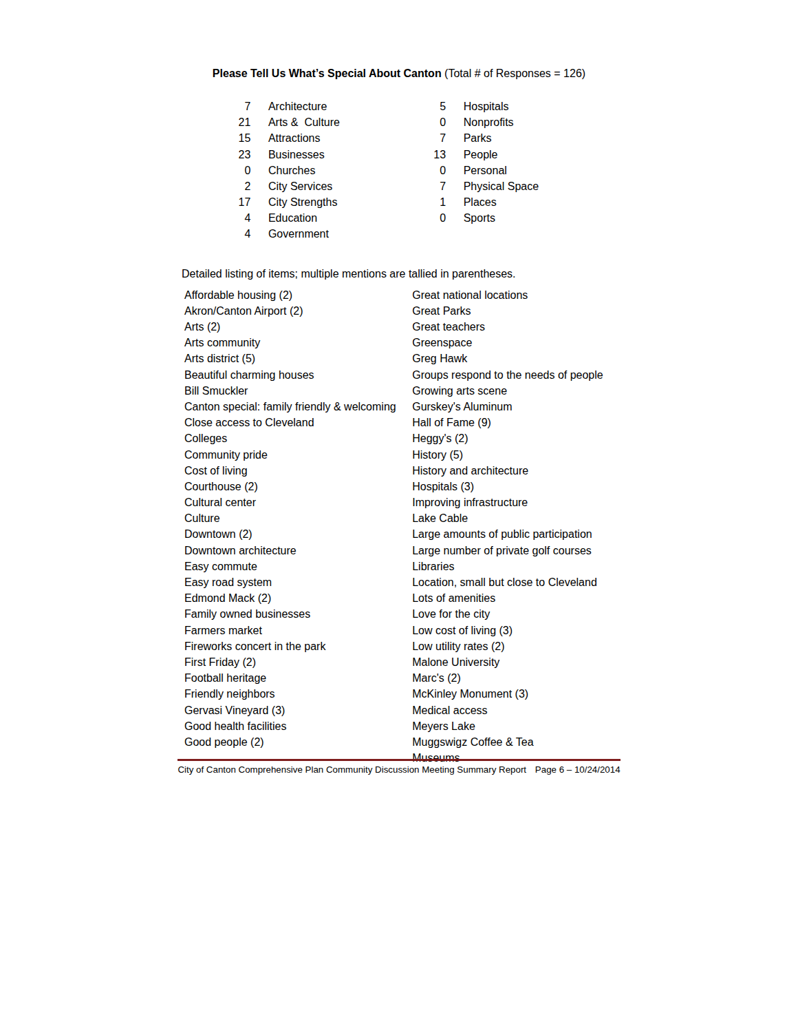Please Tell Us What’s Special About Canton (Total # of Responses = 126)
| 7 | Architecture | 5 | Hospitals |
| 21 | Arts & Culture | 0 | Nonprofits |
| 15 | Attractions | 7 | Parks |
| 23 | Businesses | 13 | People |
| 0 | Churches | 0 | Personal |
| 2 | City Services | 7 | Physical Space |
| 17 | City Strengths | 1 | Places |
| 4 | Education | 0 | Sports |
| 4 | Government | | |
Detailed listing of items; multiple mentions are tallied in parentheses.
| Affordable housing (2) Akron/Canton Airport (2) Arts (2) Arts community Arts district (5) Beautiful charming houses Bill Smuckler Canton special: family friendly & welcoming Close access to Cleveland Colleges Community pride Cost of living Courthouse (2) Cultural center Culture Downtown (2) Downtown architecture Easy commute Easy road system Edmond Mack (2) Family owned businesses Farmers market Fireworks concert in the park First Friday (2) Football heritage Friendly neighbors Gervasi Vineyard (3) Good health facilities Good people (2) | Great national locations Great Parks Great teachers Greenspace Greg Hawk Groups respond to the needs of people Growing arts scene Gurskey's Aluminum Hall of Fame (9) Heggy's (2) History (5) History and architecture Hospitals (3) Improving infrastructure Lake Cable Large amounts of public participation Large number of private golf courses Libraries Location, small but close to Cleveland Lots of amenities Love for the city Low cost of living (3) Low utility rates (2) Malone University Marc's (2) McKinley Monument (3) Medical access Meyers Lake Muggswigz Coffee & Tea Museums |
City of Canton Comprehensive Plan Community Discussion Meeting Summary Report Page 6 – 10/24/2014